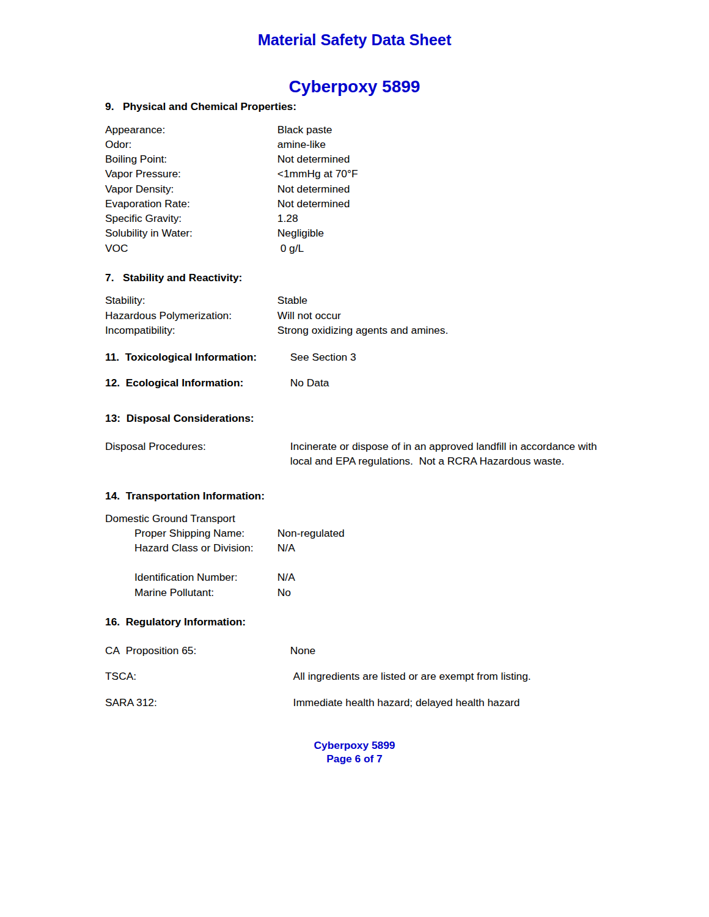Material Safety Data Sheet
Cyberpoxy 5899
9. Physical and Chemical Properties:
| Appearance: | Black paste |
| Odor: | amine-like |
| Boiling Point: | Not determined |
| Vapor Pressure: | <1mmHg at 70°F |
| Vapor Density: | Not determined |
| Evaporation Rate: | Not determined |
| Specific Gravity: | 1.28 |
| Solubility in Water: | Negligible |
| VOC | 0 g/L |
7. Stability and Reactivity:
| Stability: | Stable |
| Hazardous Polymerization: | Will not occur |
| Incompatibility: | Strong oxidizing agents and amines. |
| 11. Toxicological Information: | See Section 3 |
| 12. Ecological Information: | No Data |
13: Disposal Considerations:
| Disposal Procedures: | Incinerate or dispose of in an approved landfill in accordance with local and EPA regulations. Not a RCRA Hazardous waste. |
14. Transportation Information:
Domestic Ground Transport
| Proper Shipping Name: | Non-regulated |
| Hazard Class or Division: | N/A |
| Identification Number: | N/A |
| Marine Pollutant: | No |
16. Regulatory Information:
| CA Proposition 65: | None |
| TSCA: | All ingredients are listed or are exempt from listing. |
| SARA 312: | Immediate health hazard; delayed health hazard |
Cyberpoxy 5899
Page 6 of 7